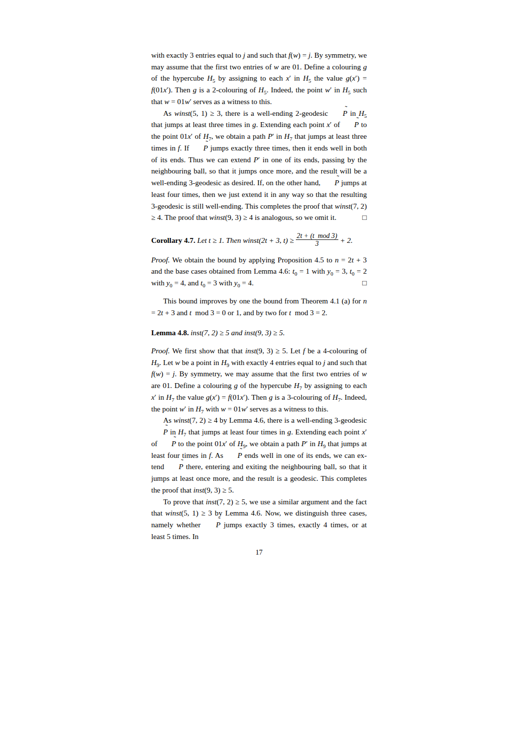with exactly 3 entries equal to j and such that f(w) = j. By symmetry, we may assume that the first two entries of w are 01. Define a colouring g of the hypercube H5 by assigning to each x′ in H5 the value g(x′) = f(01x′). Then g is a 2-colouring of H5. Indeed, the point w′ in H5 such that w = 01w′ serves as a witness to this.
As winst(5, 1) ≥ 3, there is a well-ending 2-geodesic P in H5 that jumps at least three times in g. Extending each point x′ of P to the point 01x′ of H7, we obtain a path P′ in H7 that jumps at least three times in f. If P jumps exactly three times, then it ends well in both of its ends. Thus we can extend P′ in one of its ends, passing by the neighbouring ball, so that it jumps once more, and the result will be a well-ending 3-geodesic as desired. If, on the other hand, P jumps at least four times, then we just extend it in any way so that the resulting 3-geodesic is still well-ending. This completes the proof that winst(7, 2) ≥ 4. The proof that winst(9, 3) ≥ 4 is analogous, so we omit it.
Corollary 4.7. Let t ≥ 1. Then winst(2t + 3, t) ≥ 2t + (t mod 3) 3 + 2.
Proof. We obtain the bound by applying Proposition 4.5 to n = 2t + 3 and the base cases obtained from Lemma 4.6: t0 = 1 with y0 = 3, t0 = 2 with y0 = 4, and t0 = 3 with y0 = 4.
This bound improves by one the bound from Theorem 4.1 (a) for n = 2t + 3 and t mod 3 = 0 or 1, and by two for t mod 3 = 2.
Lemma 4.8. inst(7, 2) ≥ 5 and inst(9, 3) ≥ 5.
Proof. We first show that that inst(9, 3) ≥ 5. Let f be a 4-colouring of H9. Let w be a point in H9 with exactly 4 entries equal to j and such that f(w) = j. By symmetry, we may assume that the first two entries of w are 01. Define a colouring g of the hypercube H7 by assigning to each x′ in H7 the value g(x′) = f(01x′). Then g is a 3-colouring of H7. Indeed, the point w′ in H7 with w = 01w′ serves as a witness to this.
As winst(7, 2) ≥ 4 by Lemma 4.6, there is a well-ending 3-geodesic P in H7 that jumps at least four times in g. Extending each point x′ of P to the point 01x′ of H9, we obtain a path P′ in H9 that jumps at least four times in f. As P ends well in one of its ends, we can extend P there, entering and exiting the neighbouring ball, so that it jumps at least once more, and the result is a geodesic. This completes the proof that inst(9, 3) ≥ 5.
To prove that inst(7, 2) ≥ 5, we use a similar argument and the fact that winst(5, 1) ≥ 3 by Lemma 4.6. Now, we distinguish three cases, namely whether P jumps exactly 3 times, exactly 4 times, or at least 5 times. In
17